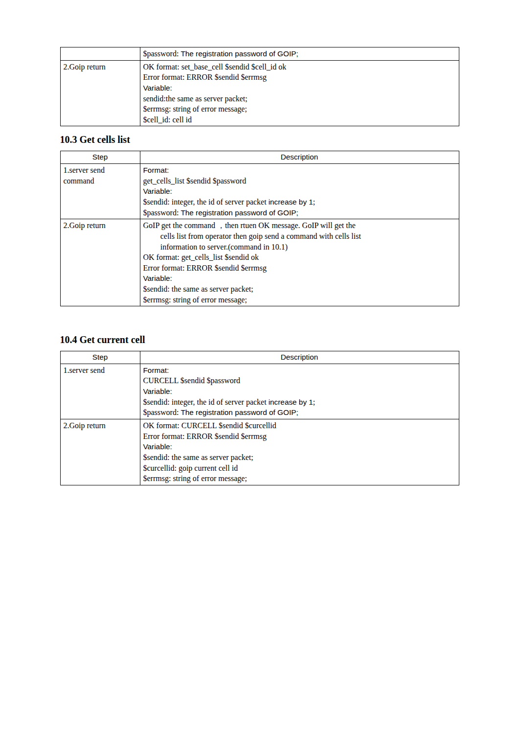| | $password: The registration password of GOIP; |
| 2.Goip return | OK format: set_base_cell $sendid $cell_id ok Error format: ERROR $sendid $errmsg Variable: sendid:the same as server packet; $errmsg: string of error message; $cell_id: cell id |
10.3 Get cells list
| Step | Description |
| --- | --- |
| 1.server send command | Format: get_cells_list $sendid $password Variable: $sendid: integer, the id of server packet increase by 1 ; $password: The registration password of GOIP; |
| 2.Goip return | GoIP get the command ，then rtuen OK message. GoIP will get the cells list from operator then goip send a command with cells list information to server.(command in 10.1) OK format: get_cells_list $sendid ok Error format: ERROR $sendid $errmsg Variable: $sendid: the same as server packet; $errmsg: string of error message; |
10.4 Get current cell
| Step | Description |
| --- | --- |
| 1.server send | Format: CURCELL $sendid $password Variable: $sendid: integer, the id of server packet increase by 1 ; $password: The registration password of GOIP; |
| 2.Goip return | OK format: CURCELL $sendid $curcellid Error format: ERROR $sendid $errmsg Variable: $sendid: the same as server packet; $curcellid: goip current cell id $errmsg: string of error message; |